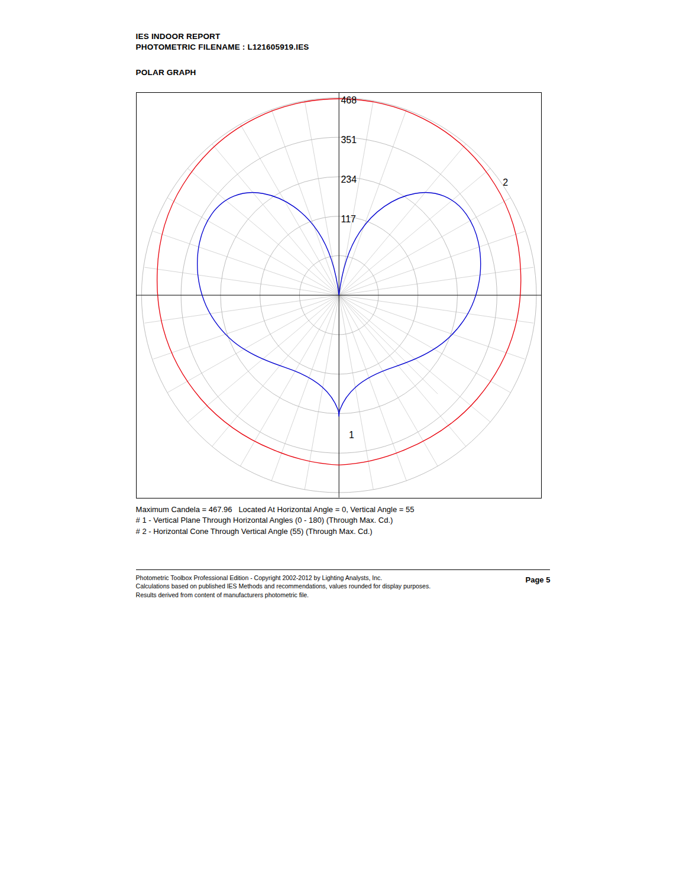IES INDOOR REPORT
PHOTOMETRIC FILENAME : L121605919.IES
POLAR GRAPH
468 351 234 117 2 1
Maximum Candela = 467.96 Located At Horizontal Angle = 0, Vertical Angle = 55
# 1 - Vertical Plane Through Horizontal Angles (0 - 180) (Through Max. Cd.)
# 2 - Horizontal Cone Through Vertical Angle (55) (Through Max. Cd.)
Photometric Toolbox Professional Edition - Copyright 2002-2012 by Lighting Analysts, Inc.
Calculations based on published IES Methods and recommendations, values rounded for display purposes.
Results derived from content of manufacturers photometric file.
Page 5